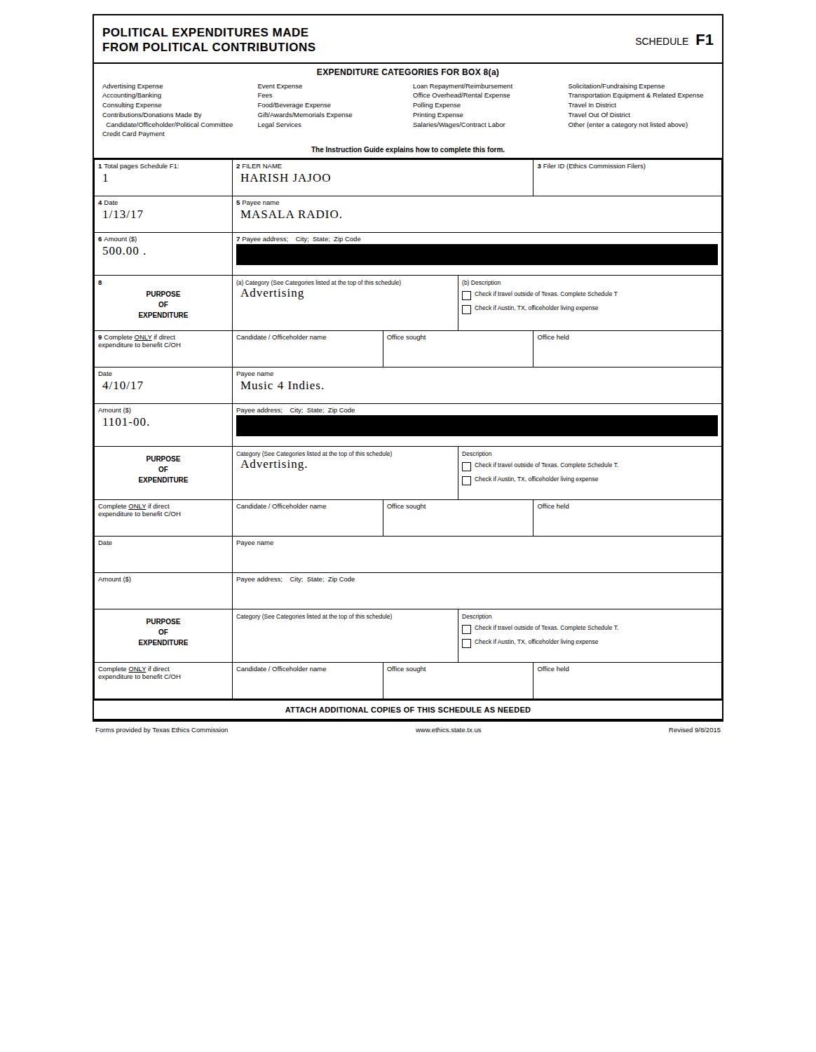POLITICAL EXPENDITURES MADE
FROM POLITICAL CONTRIBUTIONS
SCHEDULE F1
EXPENDITURE CATEGORIES FOR BOX 8(a)
Advertising Expense
Accounting/Banking
Consulting Expense
Contributions/Donations Made By
Candidate/Officeholder/Political Committee
Credit Card Payment
Event Expense
Fees
Food/Beverage Expense
Gift/Awards/Memorials Expense
Legal Services
Loan Repayment/Reimbursement
Office Overhead/Rental Expense
Polling Expense
Printing Expense
Salaries/Wages/Contract Labor
Solicitation/Fundraising Expense
Transportation Equipment & Related Expense
Travel In District
Travel Out Of District
Other (enter a category not listed above)
The Instruction Guide explains how to complete this form.
| 1 Total pages Schedule F1: 1 | 2 FILER NAME HARISH JAJOO | 3 Filer ID (Ethics Commission Filers) |
| 4 Date 1/13/17 | 5 Payee name MASALA RADIO. |
| 6 Amount ($) 500.00 . | 7 Payee address; City; State; Zip Code |
| 8 PURPOSE OF EXPENDITURE | (a) Category (See Categories listed at the top of this schedule) Advertising | (b) Description Check if travel outside of Texas. Complete Schedule T Check if Austin, TX, officeholder living expense |
| 9 Complete ONLY if direct expenditure to benefit C/OH | Candidate / Officeholder name | Office sought | Office held |
| Date 4/10/17 | Payee name Music 4 Indies. |
| Amount ($) 1101-00. | Payee address; City; State; Zip Code |
| PURPOSE OF EXPENDITURE | Category (See Categories listed at the top of this schedule) Advertising. | Description Check if travel outside of Texas. Complete Schedule T. Check if Austin, TX, officeholder living expense |
| Complete ONLY if direct expenditure to benefit C/OH | Candidate / Officeholder name | Office sought | Office held |
| Date | Payee name |
| Amount ($) | Payee address; City; State; Zip Code |
| PURPOSE OF EXPENDITURE | Category (See Categories listed at the top of this schedule) | Description Check if travel outside of Texas. Complete Schedule T. Check if Austin, TX, officeholder living expense |
| Complete ONLY if direct expenditure to benefit C/OH | Candidate / Officeholder name | Office sought | Office held |
ATTACH ADDITIONAL COPIES OF THIS SCHEDULE AS NEEDED
Forms provided by Texas Ethics Commission www.ethics.state.tx.us Revised 9/8/2015